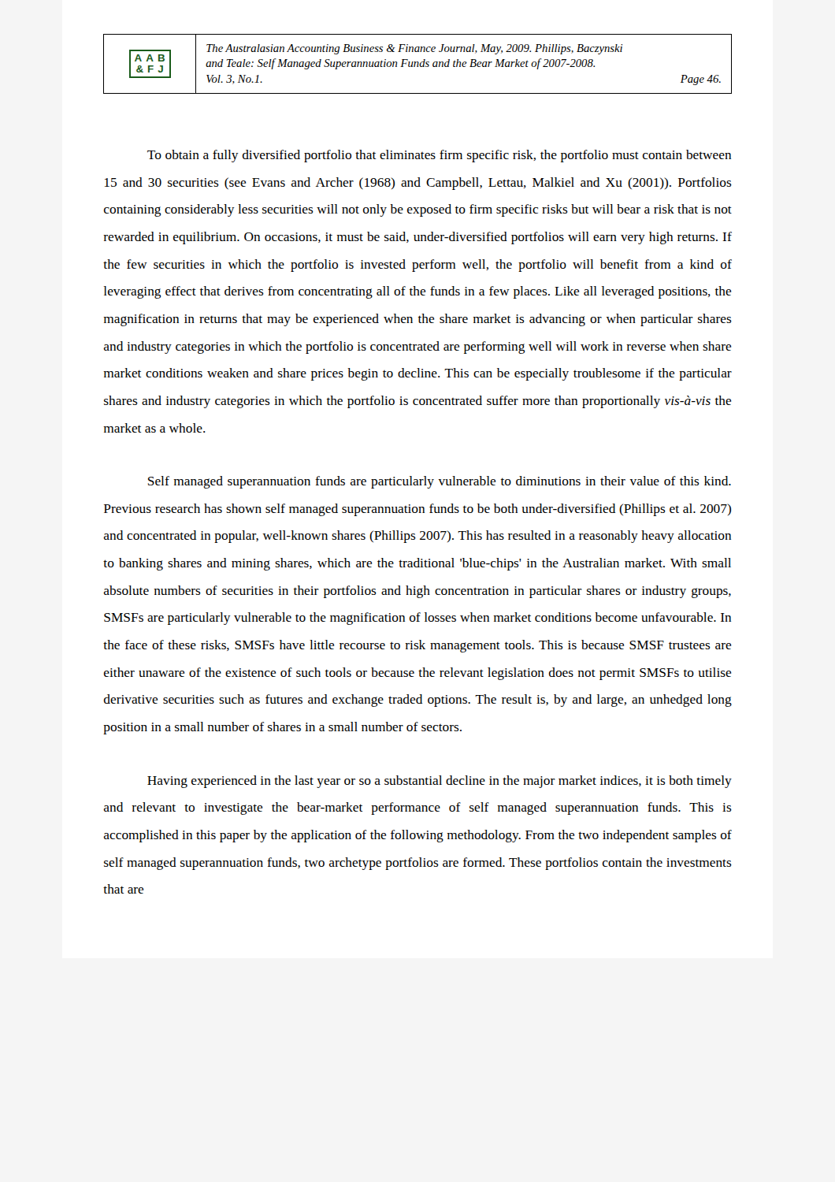A A B & F J
The Australasian Accounting Business & Finance Journal, May, 2009. Phillips, Baczynski and Teale: Self Managed Superannuation Funds and the Bear Market of 2007-2008. Vol. 3, No.1. Page 46.
To obtain a fully diversified portfolio that eliminates firm specific risk, the portfolio must contain between 15 and 30 securities (see Evans and Archer (1968) and Campbell, Lettau, Malkiel and Xu (2001)). Portfolios containing considerably less securities will not only be exposed to firm specific risks but will bear a risk that is not rewarded in equilibrium. On occasions, it must be said, under-diversified portfolios will earn very high returns. If the few securities in which the portfolio is invested perform well, the portfolio will benefit from a kind of leveraging effect that derives from concentrating all of the funds in a few places. Like all leveraged positions, the magnification in returns that may be experienced when the share market is advancing or when particular shares and industry categories in which the portfolio is concentrated are performing well will work in reverse when share market conditions weaken and share prices begin to decline. This can be especially troublesome if the particular shares and industry categories in which the portfolio is concentrated suffer more than proportionally vis-à-vis the market as a whole.
Self managed superannuation funds are particularly vulnerable to diminutions in their value of this kind. Previous research has shown self managed superannuation funds to be both under-diversified (Phillips et al. 2007) and concentrated in popular, well-known shares (Phillips 2007). This has resulted in a reasonably heavy allocation to banking shares and mining shares, which are the traditional 'blue-chips' in the Australian market. With small absolute numbers of securities in their portfolios and high concentration in particular shares or industry groups, SMSFs are particularly vulnerable to the magnification of losses when market conditions become unfavourable. In the face of these risks, SMSFs have little recourse to risk management tools. This is because SMSF trustees are either unaware of the existence of such tools or because the relevant legislation does not permit SMSFs to utilise derivative securities such as futures and exchange traded options. The result is, by and large, an unhedged long position in a small number of shares in a small number of sectors.
Having experienced in the last year or so a substantial decline in the major market indices, it is both timely and relevant to investigate the bear-market performance of self managed superannuation funds. This is accomplished in this paper by the application of the following methodology. From the two independent samples of self managed superannuation funds, two archetype portfolios are formed. These portfolios contain the investments that are